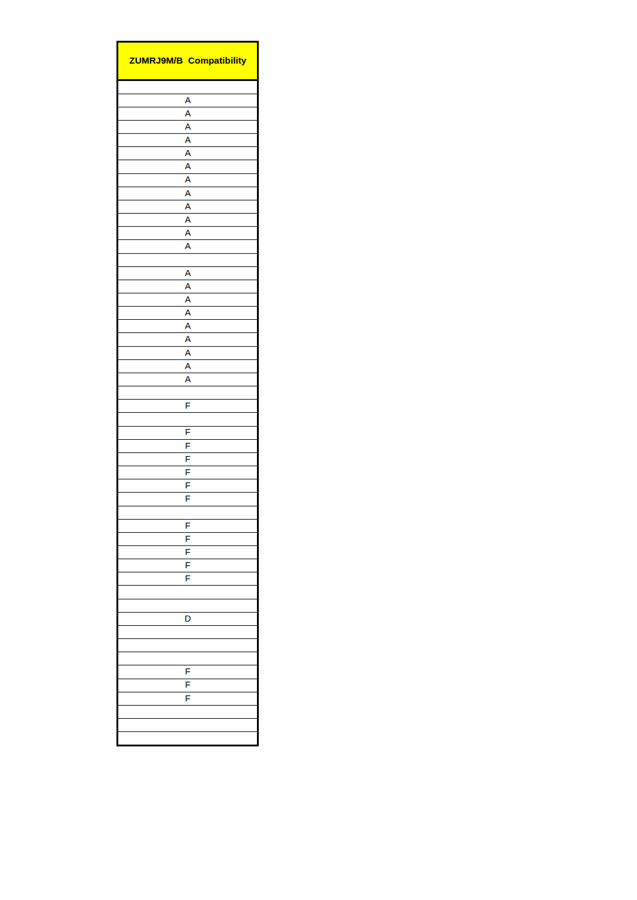| ZUMRJ9M/B Compatibility |
| A |
| A |
| A |
| A |
| A |
| A |
| A |
| A |
| A |
| A |
| A |
| A |
| A |
| A |
| A |
| A |
| A |
| A |
| A |
| A |
| A |
| F |
| F |
| F |
| F |
| F |
| F |
| F |
| F |
| F |
| F |
| F |
| F |
| D |
| F |
| F |
| F |